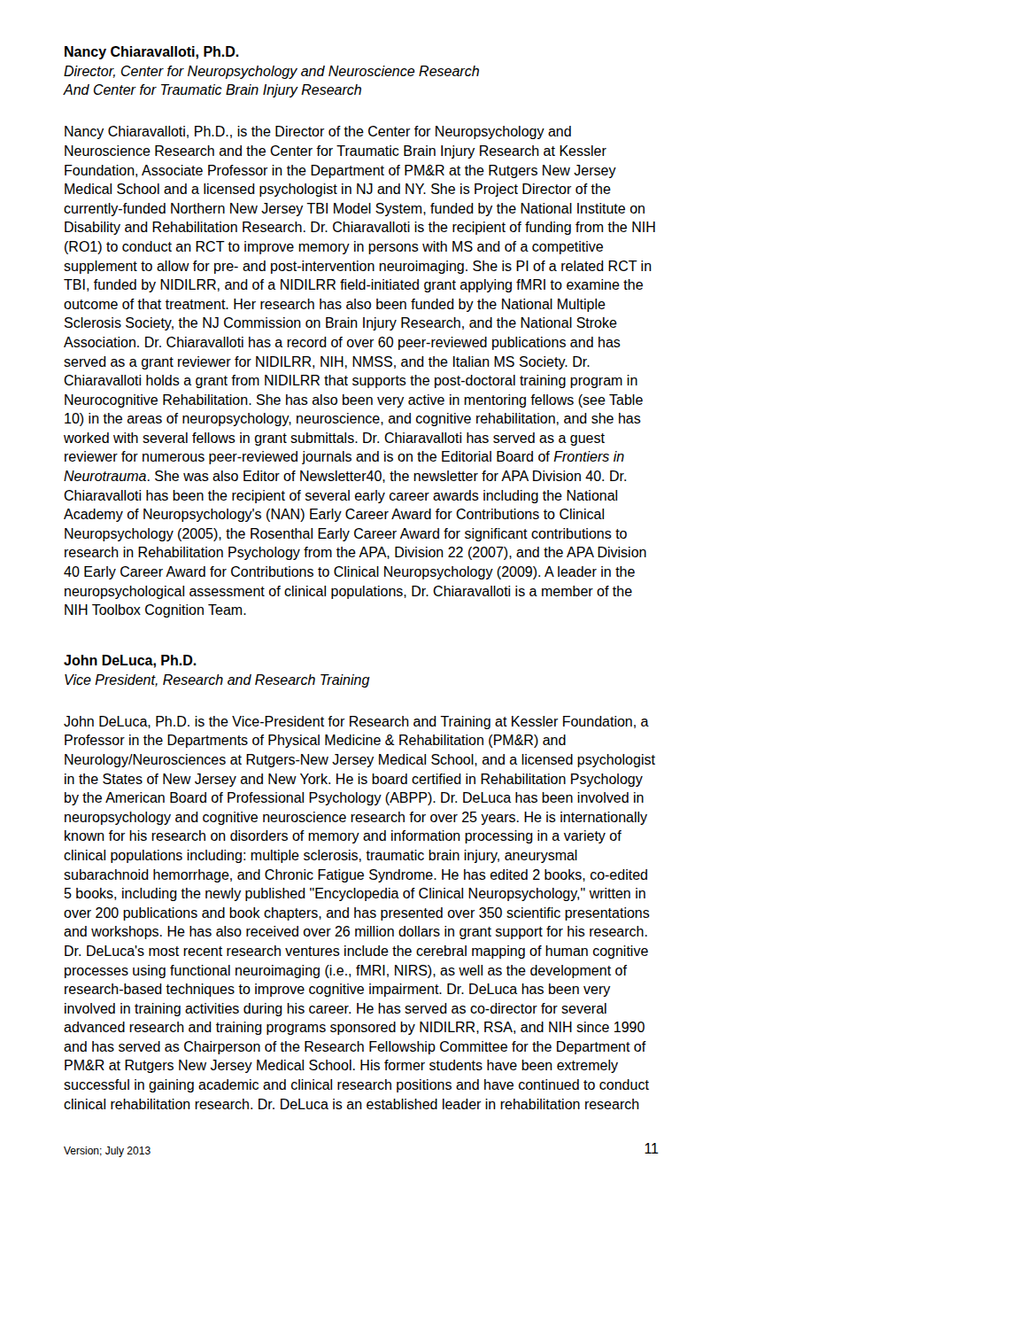Nancy Chiaravalloti, Ph.D.
Director, Center for Neuropsychology and Neuroscience Research
And Center for Traumatic Brain Injury Research
Nancy Chiaravalloti, Ph.D., is the Director of the Center for Neuropsychology and Neuroscience Research and the Center for Traumatic Brain Injury Research at Kessler Foundation, Associate Professor in the Department of PM&R at the Rutgers New Jersey Medical School and a licensed psychologist in NJ and NY. She is Project Director of the currently-funded Northern New Jersey TBI Model System, funded by the National Institute on Disability and Rehabilitation Research. Dr. Chiaravalloti is the recipient of funding from the NIH (RO1) to conduct an RCT to improve memory in persons with MS and of a competitive supplement to allow for pre- and post-intervention neuroimaging. She is PI of a related RCT in TBI, funded by NIDILRR, and of a NIDILRR field-initiated grant applying fMRI to examine the outcome of that treatment. Her research has also been funded by the National Multiple Sclerosis Society, the NJ Commission on Brain Injury Research, and the National Stroke Association. Dr. Chiaravalloti has a record of over 60 peer-reviewed publications and has served as a grant reviewer for NIDILRR, NIH, NMSS, and the Italian MS Society. Dr. Chiaravalloti holds a grant from NIDILRR that supports the post-doctoral training program in Neurocognitive Rehabilitation. She has also been very active in mentoring fellows (see Table 10) in the areas of neuropsychology, neuroscience, and cognitive rehabilitation, and she has worked with several fellows in grant submittals. Dr. Chiaravalloti has served as a guest reviewer for numerous peer-reviewed journals and is on the Editorial Board of Frontiers in Neurotrauma. She was also Editor of Newsletter40, the newsletter for APA Division 40. Dr. Chiaravalloti has been the recipient of several early career awards including the National Academy of Neuropsychology's (NAN) Early Career Award for Contributions to Clinical Neuropsychology (2005), the Rosenthal Early Career Award for significant contributions to research in Rehabilitation Psychology from the APA, Division 22 (2007), and the APA Division 40 Early Career Award for Contributions to Clinical Neuropsychology (2009). A leader in the neuropsychological assessment of clinical populations, Dr. Chiaravalloti is a member of the NIH Toolbox Cognition Team.
John DeLuca, Ph.D.
Vice President, Research and Research Training
John DeLuca, Ph.D. is the Vice-President for Research and Training at Kessler Foundation, a Professor in the Departments of Physical Medicine & Rehabilitation (PM&R) and Neurology/Neurosciences at Rutgers-New Jersey Medical School, and a licensed psychologist in the States of New Jersey and New York. He is board certified in Rehabilitation Psychology by the American Board of Professional Psychology (ABPP). Dr. DeLuca has been involved in neuropsychology and cognitive neuroscience research for over 25 years. He is internationally known for his research on disorders of memory and information processing in a variety of clinical populations including: multiple sclerosis, traumatic brain injury, aneurysmal subarachnoid hemorrhage, and Chronic Fatigue Syndrome. He has edited 2 books, co-edited 5 books, including the newly published "Encyclopedia of Clinical Neuropsychology," written in over 200 publications and book chapters, and has presented over 350 scientific presentations and workshops. He has also received over 26 million dollars in grant support for his research. Dr. DeLuca's most recent research ventures include the cerebral mapping of human cognitive processes using functional neuroimaging (i.e., fMRI, NIRS), as well as the development of research-based techniques to improve cognitive impairment. Dr. DeLuca has been very involved in training activities during his career. He has served as co-director for several advanced research and training programs sponsored by NIDILRR, RSA, and NIH since 1990 and has served as Chairperson of the Research Fellowship Committee for the Department of PM&R at Rutgers New Jersey Medical School. His former students have been extremely successful in gaining academic and clinical research positions and have continued to conduct clinical rehabilitation research. Dr. DeLuca is an established leader in rehabilitation research
Version; July 2013 11